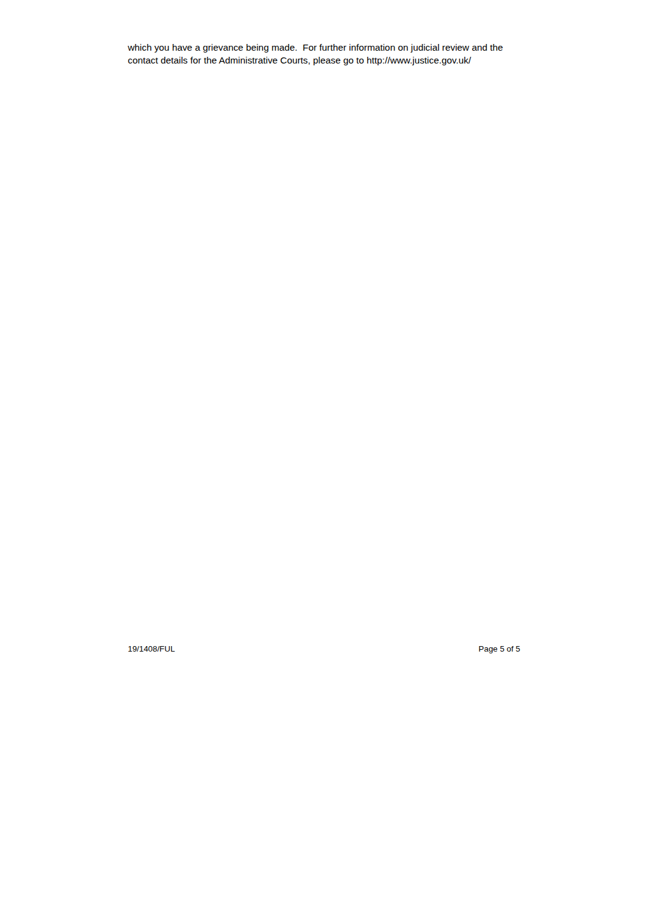which you have a grievance being made. For further information on judicial review and the contact details for the Administrative Courts, please go to http://www.justice.gov.uk/
19/1408/FUL
Page 5 of 5